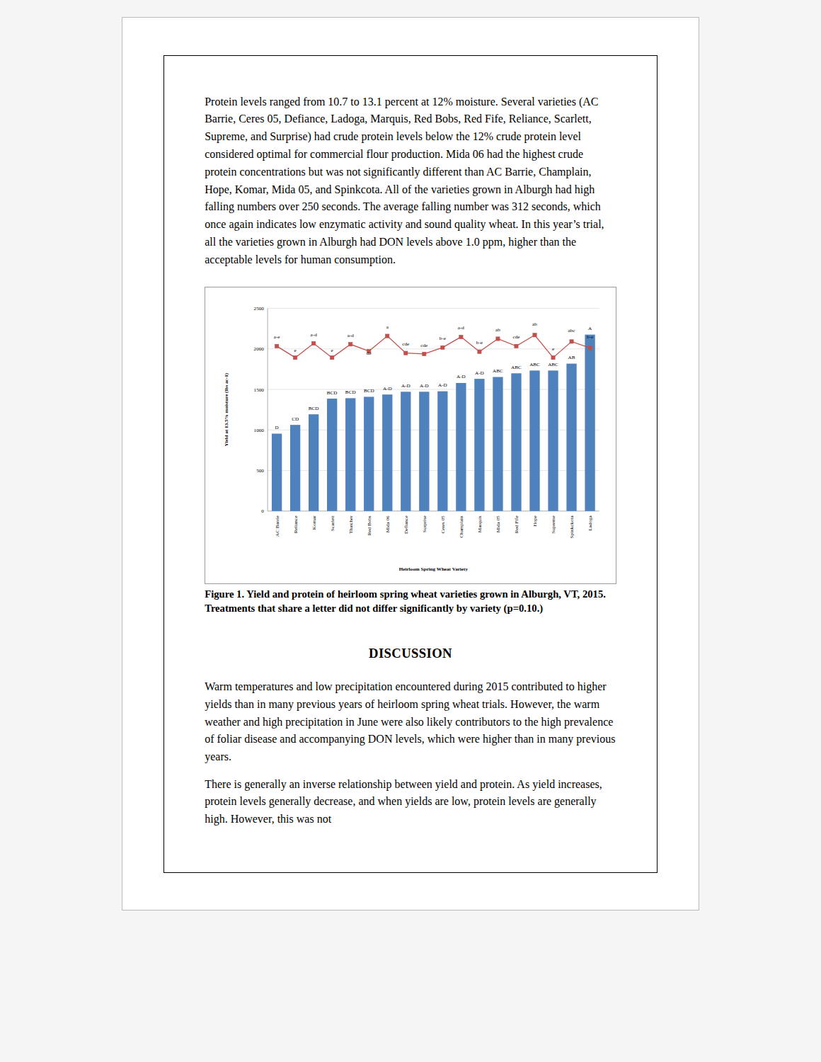Protein levels ranged from 10.7 to 13.1 percent at 12% moisture. Several varieties (AC Barrie, Ceres 05, Defiance, Ladoga, Marquis, Red Bobs, Red Fife, Reliance, Scarlett, Supreme, and Surprise) had crude protein levels below the 12% crude protein level considered optimal for commercial flour production. Mida 06 had the highest crude protein concentrations but was not significantly different than AC Barrie, Champlain, Hope, Komar, Mida 05, and Spinkcota. All of the varieties grown in Alburgh had high falling numbers over 250 seconds. The average falling number was 312 seconds, which once again indicates low enzymatic activity and sound quality wheat. In this year’s trial, all the varieties grown in Alburgh had DON levels above 1.0 ppm, higher than the acceptable levels for human consumption.
2500 2000 1500 1000 500 0 Yield at 13.5% moisture (lbs ac-1) a-e e a-d e a-d de a cde cde b-e a-d b-e ab cde ab e abc b-e D CD BCD BCD BCD BCD A-D A-D A-D A-D A-D A-D ABC ABC ABC ABC AB A AC Barrie Reliance Komar Scarlett Thatcher Red Bobs Mida 06 Defiance Surprise Ceres 05 Champlain Marquis Mida 05 Red Fife Hope Supreme Spinkckota Ladoga Heirloom Spring Wheat Variety
Figure 1. Yield and protein of heirloom spring wheat varieties grown in Alburgh, VT, 2015. Treatments that share a letter did not differ significantly by variety (p=0.10.)
DISCUSSION
Warm temperatures and low precipitation encountered during 2015 contributed to higher yields than in many previous years of heirloom spring wheat trials. However, the warm weather and high precipitation in June were also likely contributors to the high prevalence of foliar disease and accompanying DON levels, which were higher than in many previous years.
There is generally an inverse relationship between yield and protein. As yield increases, protein levels generally decrease, and when yields are low, protein levels are generally high. However, this was not